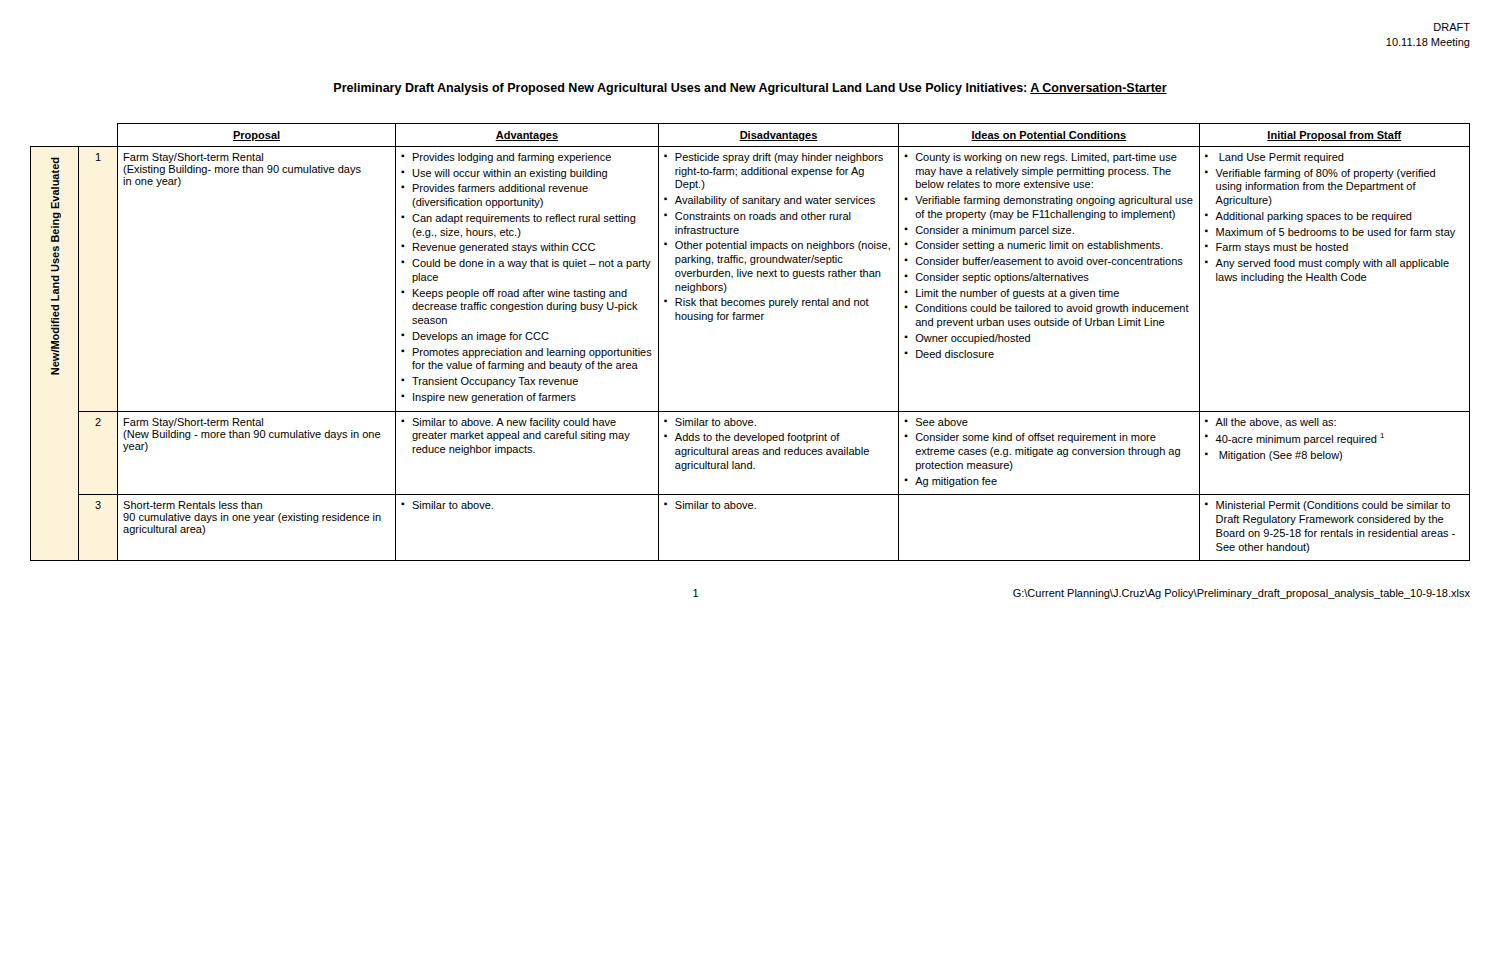DRAFT
10.11.18 Meeting
Preliminary Draft Analysis of Proposed New Agricultural Uses and New Agricultural Land Land Use Policy Initiatives: A Conversation-Starter
| | | Proposal | Advantages | Disadvantages | Ideas on Potential Conditions | Initial Proposal from Staff |
| --- | --- | --- | --- | --- | --- | --- |
| New/Modified Land Uses Being Evaluated | 1 | Farm Stay/Short-term Rental (Existing Building- more than 90 cumulative days in one year) | Provides lodging and farming experience Use will occur within an existing building Provides farmers additional revenue (diversification opportunity) Can adapt requirements to reflect rural setting (e.g., size, hours, etc.) Revenue generated stays within CCC Could be done in a way that is quiet – not a party place Keeps people off road after wine tasting and decrease traffic congestion during busy U-pick season Develops an image for CCC Promotes appreciation and learning opportunities for the value of farming and beauty of the area Transient Occupancy Tax revenue Inspire new generation of farmers | Pesticide spray drift (may hinder neighbors right-to-farm; additional expense for Ag Dept.) Availability of sanitary and water services Constraints on roads and other rural infrastructure Other potential impacts on neighbors (noise, parking, traffic, groundwater/septic overburden, live next to guests rather than neighbors) Risk that becomes purely rental and not housing for farmer | County is working on new regs. Limited, part-time use may have a relatively simple permitting process. The below relates to more extensive use: Verifiable farming demonstrating ongoing agricultural use of the property (may be F11challenging to implement) Consider a minimum parcel size. Consider setting a numeric limit on establishments. Consider buffer/easement to avoid over-concentrations Consider septic options/alternatives Limit the number of guests at a given time Conditions could be tailored to avoid growth inducement and prevent urban uses outside of Urban Limit Line Owner occupied/hosted Deed disclosure | Land Use Permit required Verifiable farming of 80% of property (verified using information from the Department of Agriculture) Additional parking spaces to be required Maximum of 5 bedrooms to be used for farm stay Farm stays must be hosted Any served food must comply with all applicable laws including the Health Code |
| 2 | Farm Stay/Short-term Rental (New Building - more than 90 cumulative days in one year) | Similar to above. A new facility could have greater market appeal and careful siting may reduce neighbor impacts. | Similar to above. Adds to the developed footprint of agricultural areas and reduces available agricultural land. | See above Consider some kind of offset requirement in more extreme cases (e.g. mitigate ag conversion through ag protection measure) Ag mitigation fee | All the above, as well as: 40-acre minimum parcel required 1 Mitigation (See #8 below) |
| 3 | Short-term Rentals less than 90 cumulative days in one year (existing residence in agricultural area) | Similar to above. | Similar to above. | | Ministerial Permit (Conditions could be similar to Draft Regulatory Framework considered by the Board on 9-25-18 for rentals in residential areas - See other handout) |
1
G:\Current Planning\J.Cruz\Ag Policy\Preliminary_draft_proposal_analysis_table_10-9-18.xlsx